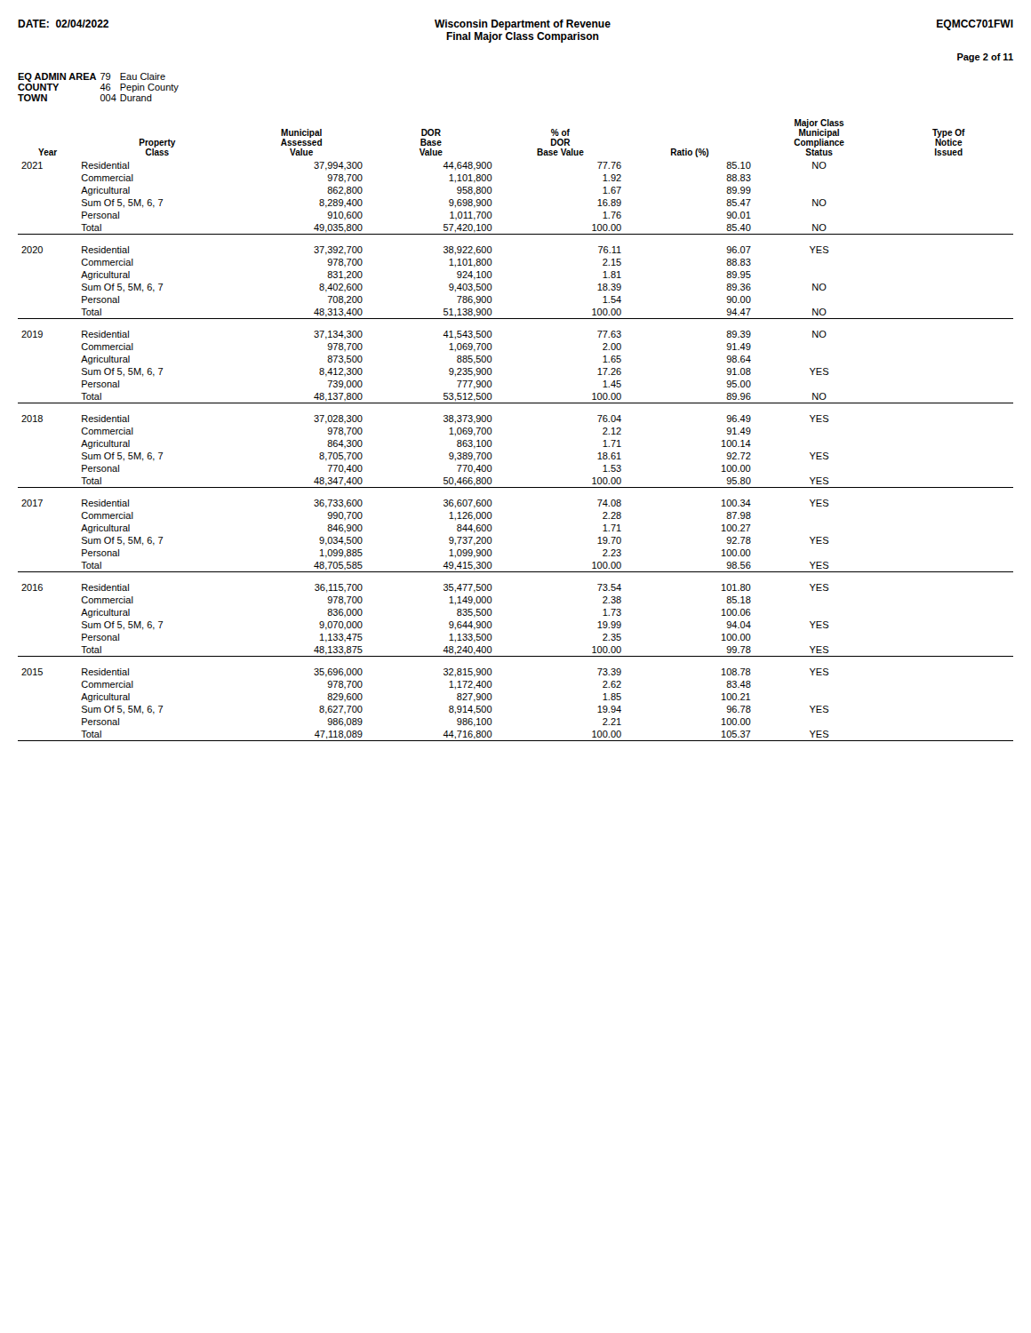DATE: 02/04/2022
Wisconsin Department of Revenue
Final Major Class Comparison
EQMCC701FWI
Page 2 of 11
| EQ ADMIN AREA | 79 | Eau Claire |
| COUNTY | 46 | Pepin County |
| TOWN | 004 | Durand |
| Year | Property Class | Municipal Assessed Value | DOR Base Value | % of DOR Base Value | Ratio (%) | Major Class Municipal Compliance Status | Type Of Notice Issued |
| --- | --- | --- | --- | --- | --- | --- | --- |
| 2021 | Residential | 37,994,300 | 44,648,900 | 77.76 | 85.10 | NO | |
| | Commercial | 978,700 | 1,101,800 | 1.92 | 88.83 | | |
| | Agricultural | 862,800 | 958,800 | 1.67 | 89.99 | | |
| | Sum Of 5, 5M, 6, 7 | 8,289,400 | 9,698,900 | 16.89 | 85.47 | NO | |
| | Personal | 910,600 | 1,011,700 | 1.76 | 90.01 | | |
| | Total | 49,035,800 | 57,420,100 | 100.00 | 85.40 | NO | |
| 2020 | Residential | 37,392,700 | 38,922,600 | 76.11 | 96.07 | YES | |
| | Commercial | 978,700 | 1,101,800 | 2.15 | 88.83 | | |
| | Agricultural | 831,200 | 924,100 | 1.81 | 89.95 | | |
| | Sum Of 5, 5M, 6, 7 | 8,402,600 | 9,403,500 | 18.39 | 89.36 | NO | |
| | Personal | 708,200 | 786,900 | 1.54 | 90.00 | | |
| | Total | 48,313,400 | 51,138,900 | 100.00 | 94.47 | NO | |
| 2019 | Residential | 37,134,300 | 41,543,500 | 77.63 | 89.39 | NO | |
| | Commercial | 978,700 | 1,069,700 | 2.00 | 91.49 | | |
| | Agricultural | 873,500 | 885,500 | 1.65 | 98.64 | | |
| | Sum Of 5, 5M, 6, 7 | 8,412,300 | 9,235,900 | 17.26 | 91.08 | YES | |
| | Personal | 739,000 | 777,900 | 1.45 | 95.00 | | |
| | Total | 48,137,800 | 53,512,500 | 100.00 | 89.96 | NO | |
| 2018 | Residential | 37,028,300 | 38,373,900 | 76.04 | 96.49 | YES | |
| | Commercial | 978,700 | 1,069,700 | 2.12 | 91.49 | | |
| | Agricultural | 864,300 | 863,100 | 1.71 | 100.14 | | |
| | Sum Of 5, 5M, 6, 7 | 8,705,700 | 9,389,700 | 18.61 | 92.72 | YES | |
| | Personal | 770,400 | 770,400 | 1.53 | 100.00 | | |
| | Total | 48,347,400 | 50,466,800 | 100.00 | 95.80 | YES | |
| 2017 | Residential | 36,733,600 | 36,607,600 | 74.08 | 100.34 | YES | |
| | Commercial | 990,700 | 1,126,000 | 2.28 | 87.98 | | |
| | Agricultural | 846,900 | 844,600 | 1.71 | 100.27 | | |
| | Sum Of 5, 5M, 6, 7 | 9,034,500 | 9,737,200 | 19.70 | 92.78 | YES | |
| | Personal | 1,099,885 | 1,099,900 | 2.23 | 100.00 | | |
| | Total | 48,705,585 | 49,415,300 | 100.00 | 98.56 | YES | |
| 2016 | Residential | 36,115,700 | 35,477,500 | 73.54 | 101.80 | YES | |
| | Commercial | 978,700 | 1,149,000 | 2.38 | 85.18 | | |
| | Agricultural | 836,000 | 835,500 | 1.73 | 100.06 | | |
| | Sum Of 5, 5M, 6, 7 | 9,070,000 | 9,644,900 | 19.99 | 94.04 | YES | |
| | Personal | 1,133,475 | 1,133,500 | 2.35 | 100.00 | | |
| | Total | 48,133,875 | 48,240,400 | 100.00 | 99.78 | YES | |
| 2015 | Residential | 35,696,000 | 32,815,900 | 73.39 | 108.78 | YES | |
| | Commercial | 978,700 | 1,172,400 | 2.62 | 83.48 | | |
| | Agricultural | 829,600 | 827,900 | 1.85 | 100.21 | | |
| | Sum Of 5, 5M, 6, 7 | 8,627,700 | 8,914,500 | 19.94 | 96.78 | YES | |
| | Personal | 986,089 | 986,100 | 2.21 | 100.00 | | |
| | Total | 47,118,089 | 44,716,800 | 100.00 | 105.37 | YES | |